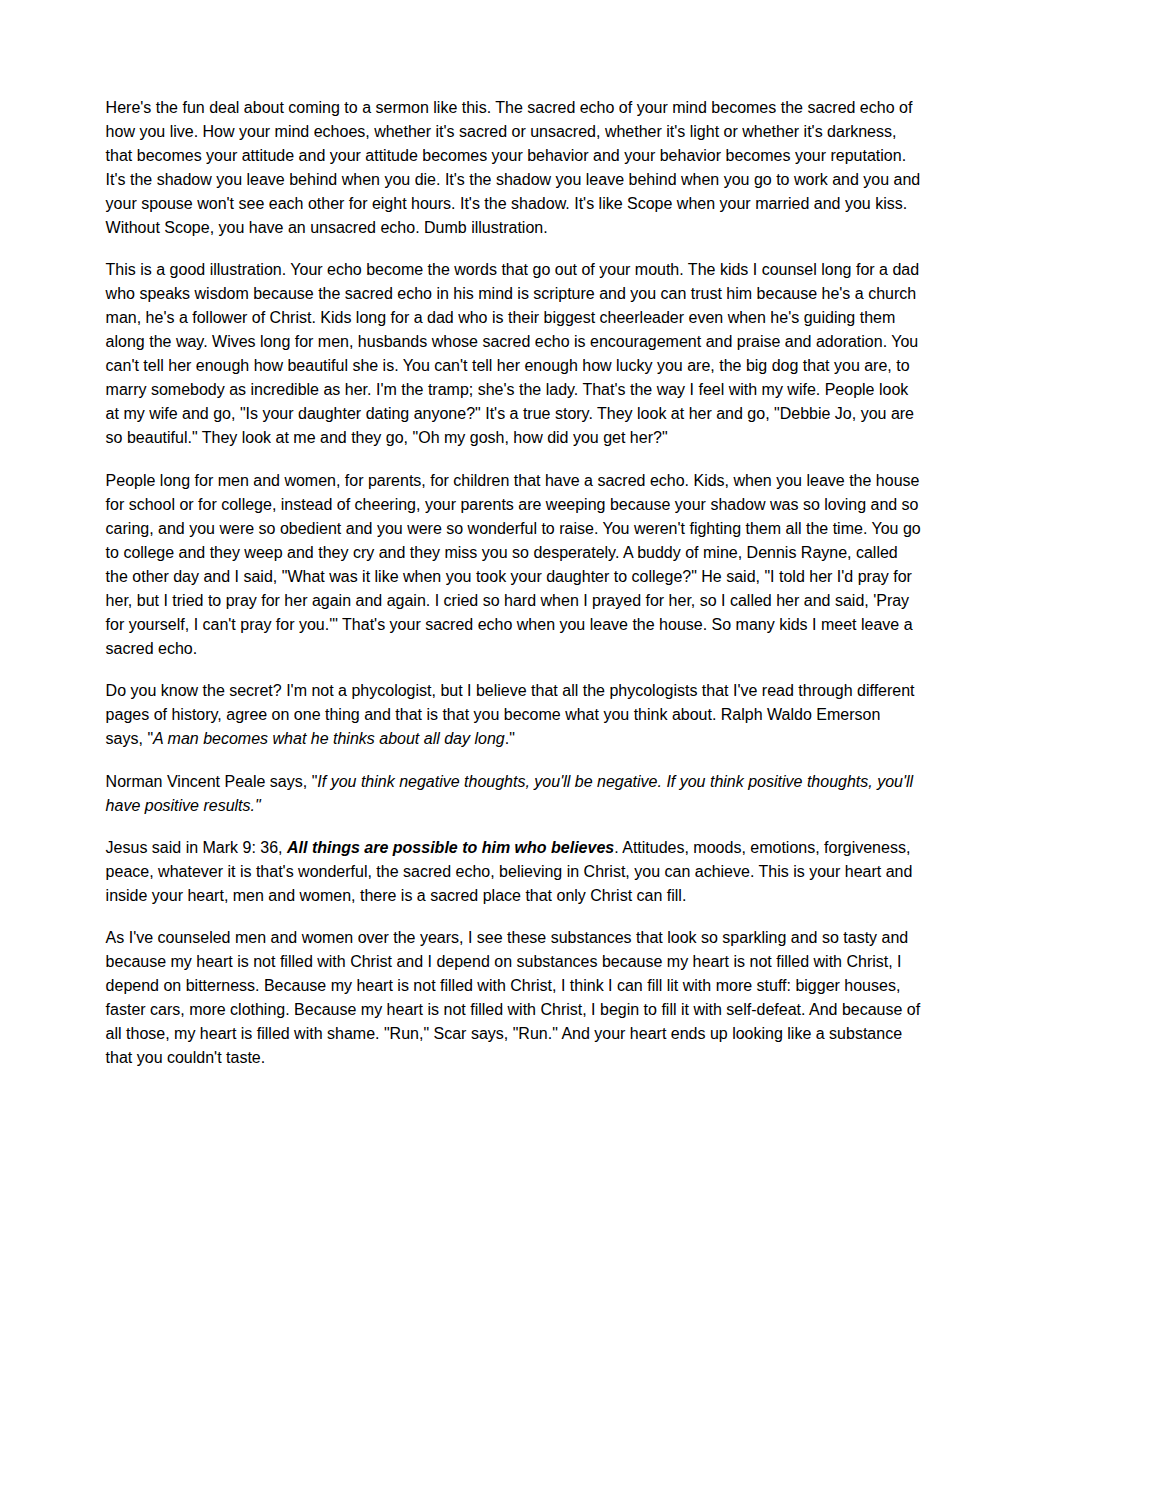Here's the fun deal about coming to a sermon like this. The sacred echo of your mind becomes the sacred echo of how you live. How your mind echoes, whether it's sacred or unsacred, whether it's light or whether it's darkness, that becomes your attitude and your attitude becomes your behavior and your behavior becomes your reputation. It's the shadow you leave behind when you die. It's the shadow you leave behind when you go to work and you and your spouse won't see each other for eight hours. It's the shadow. It's like Scope when your married and you kiss. Without Scope, you have an unsacred echo. Dumb illustration.
This is a good illustration. Your echo become the words that go out of your mouth. The kids I counsel long for a dad who speaks wisdom because the sacred echo in his mind is scripture and you can trust him because he's a church man, he's a follower of Christ. Kids long for a dad who is their biggest cheerleader even when he's guiding them along the way. Wives long for men, husbands whose sacred echo is encouragement and praise and adoration. You can't tell her enough how beautiful she is. You can't tell her enough how lucky you are, the big dog that you are, to marry somebody as incredible as her. I'm the tramp; she's the lady. That's the way I feel with my wife. People look at my wife and go, "Is your daughter dating anyone?" It's a true story. They look at her and go, "Debbie Jo, you are so beautiful." They look at me and they go, "Oh my gosh, how did you get her?"
People long for men and women, for parents, for children that have a sacred echo. Kids, when you leave the house for school or for college, instead of cheering, your parents are weeping because your shadow was so loving and so caring, and you were so obedient and you were so wonderful to raise. You weren't fighting them all the time. You go to college and they weep and they cry and they miss you so desperately. A buddy of mine, Dennis Rayne, called the other day and I said, "What was it like when you took your daughter to college?" He said, "I told her I'd pray for her, but I tried to pray for her again and again. I cried so hard when I prayed for her, so I called her and said, 'Pray for yourself, I can't pray for you.'" That's your sacred echo when you leave the house. So many kids I meet leave a sacred echo.
Do you know the secret? I'm not a phycologist, but I believe that all the phycologists that I've read through different pages of history, agree on one thing and that is that you become what you think about. Ralph Waldo Emerson says, "A man becomes what he thinks about all day long."
Norman Vincent Peale says, "If you think negative thoughts, you'll be negative. If you think positive thoughts, you'll have positive results."
Jesus said in Mark 9: 36, All things are possible to him who believes. Attitudes, moods, emotions, forgiveness, peace, whatever it is that's wonderful, the sacred echo, believing in Christ, you can achieve. This is your heart and inside your heart, men and women, there is a sacred place that only Christ can fill.
As I've counseled men and women over the years, I see these substances that look so sparkling and so tasty and because my heart is not filled with Christ and I depend on substances because my heart is not filled with Christ, I depend on bitterness. Because my heart is not filled with Christ, I think I can fill lit with more stuff: bigger houses, faster cars, more clothing. Because my heart is not filled with Christ, I begin to fill it with self-defeat. And because of all those, my heart is filled with shame. "Run," Scar says, "Run." And your heart ends up looking like a substance that you couldn't taste.